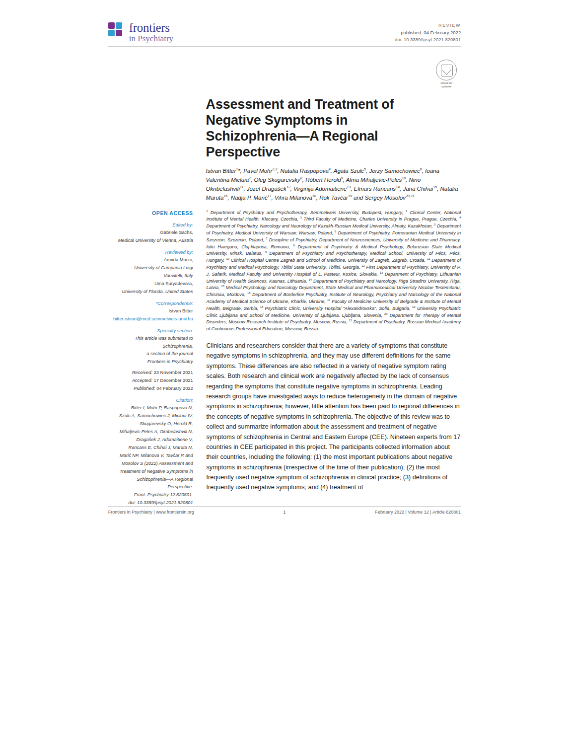frontiers in Psychiatry
REVIEW
published: 04 February 2022
doi: 10.3389/fpsyt.2021.820801
Check for
updates
Assessment and Treatment of
Negative Symptoms in
Schizophrenia—A Regional
Perspective
Istvan Bitter1*, Pavel Mohr2,3, Natalia Raspopova4, Agata Szulc5, Jerzy Samochowiec6, Ioana Valentina Micluia7, Oleg Skugarevsky8, Róbert Herold9, Alma Mihaljevic-Peles10, Nino Okribelashvili11, Jozef Dragašek12, Virginija Adomaitiene13, Elmars Rancans14, Jana Chihai15, Natalia Maruta16, Nadja P. Marić17, Vihra Milanova18, Rok Tavčar19 and Sergey Mosolov20,21
OPEN ACCESS
Edited by:
Gabriele Sachs,
Medical University of Vienna, Austria
Reviewed by:
Armida Mucci,
University of Campania Luigi
Vanvitelli, Italy
Uma Suryadevara,
University of Florida, United States
*Correspondence:
Istvan Bitter
bitter.istvan@med.semmelweis-univ.hu
Specialty section:
This article was submitted to
Schizophrenia,
a section of the journal
Frontiers in Psychiatry
Received: 23 November 2021
Accepted: 17 December 2021
Published: 04 February 2022
Citation:
Bitter I, Mohr P, Raspopova N,
Szulc A, Samochowiec J, Micluia IV,
Skugarevsky O, Herold R,
Mihaljevic-Peles A, Okribelashvili N,
Dragašek J, Adomaitiene V,
Rancans E, Chihai J, Maruta N,
Marić NP, Milanova V, Tavčar R and
Mosolov S (2022) Assessment and
Treatment of Negative Symptoms in
Schizophrenia—A Regional
Perspective.
Front. Psychiatry 12:820801.
doi: 10.3389/fpsyt.2021.820801
1 Department of Psychiatry and Psychotherapy, Semmelweis University, Budapest, Hungary, 2 Clinical Center, National Institute of Mental Health, Klecany, Czechia, 3 Third Faculty of Medicine, Charles University in Prague, Prague, Czechia, 4 Department of Psychiatry, Narcology and Neurology of Kazakh-Russian Medical University, Almaty, Kazakhstan, 5 Department of Psychiatry, Medical University of Warsaw, Warsaw, Poland, 6 Department of Psychiatry, Pomeranian Medical University in Szczecin, Szczecin, Poland, 7 Discipline of Psychiatry, Department of Neurosciences, University of Medicine and Pharmacy, Iuliu Haieganu, Cluj-Napoca, Romania, 8 Department of Psychiatry & Medical Psychology, Belarusian State Medical University, Minsk, Belarus, 9 Department of Psychiatry and Psychotherapy, Medical School, University of Pécs, Pécs, Hungary, 10 Clinical Hospital Centre Zagreb and School of Medicine, University of Zagreb, Zagreb, Croatia, 11 Department of Psychiatry and Medical Psychology, Tbilisi State University, Tbilisi, Georgia, 12 First Department of Psychiatry, University of P. J. Safarik, Medical Faculty and University Hospital of L. Pasteur, Kosice, Slovakia, 13 Department of Psychiatry, Lithuanian University of Health Sciences, Kaunas, Lithuania, 14 Department of Psychiatry and Narcology, Riga Stradins University, Riga, Latvia, 15 Medical Psychology and Narcology Department, State Medical and Pharmaceutical University Nicolae Testemitanu, Chisinau, Moldova, 16 Department of Borderline Psychiatry, Institute of Neurology, Psychiatry and Narcology of the National Academy of Medical Science of Ukraine, Kharkiv, Ukraine, 17 Faculty of Medicine University of Belgrade & Institute of Mental Health, Belgrade, Serbia, 18 Psychiatric Clinic, University Hospital “Alexandrovska”, Sofia, Bulgaria, 19 University Psychiatric Clinic Ljubljana and School of Medicine, University of Ljubljana, Ljubljana, Slovenia, 20 Department for Therapy of Mental Disorders, Moscow Research Institute of Psychiatry, Moscow, Russia, 21 Department of Psychiatry, Russian Medical Academy of Continuous Professional Education, Moscow, Russia
Clinicians and researchers consider that there are a variety of symptoms that constitute negative symptoms in schizophrenia, and they may use different definitions for the same symptoms. These differences are also reflected in a variety of negative symptom rating scales. Both research and clinical work are negatively affected by the lack of consensus regarding the symptoms that constitute negative symptoms in schizophrenia. Leading research groups have investigated ways to reduce heterogeneity in the domain of negative symptoms in schizophrenia; however, little attention has been paid to regional differences in the concepts of negative symptoms in schizophrenia. The objective of this review was to collect and summarize information about the assessment and treatment of negative symptoms of schizophrenia in Central and Eastern Europe (CEE). Nineteen experts from 17 countries in CEE participated in this project. The participants collected information about their countries, including the following: (1) the most important publications about negative symptoms in schizophrenia (irrespective of the time of their publication); (2) the most frequently used negative symptom of schizophrenia in clinical practice; (3) definitions of frequently used negative symptoms; and (4) treatment of
Frontiers in Psychiatry | www.frontiersin.org
1
February 2022 | Volume 12 | Article 820801